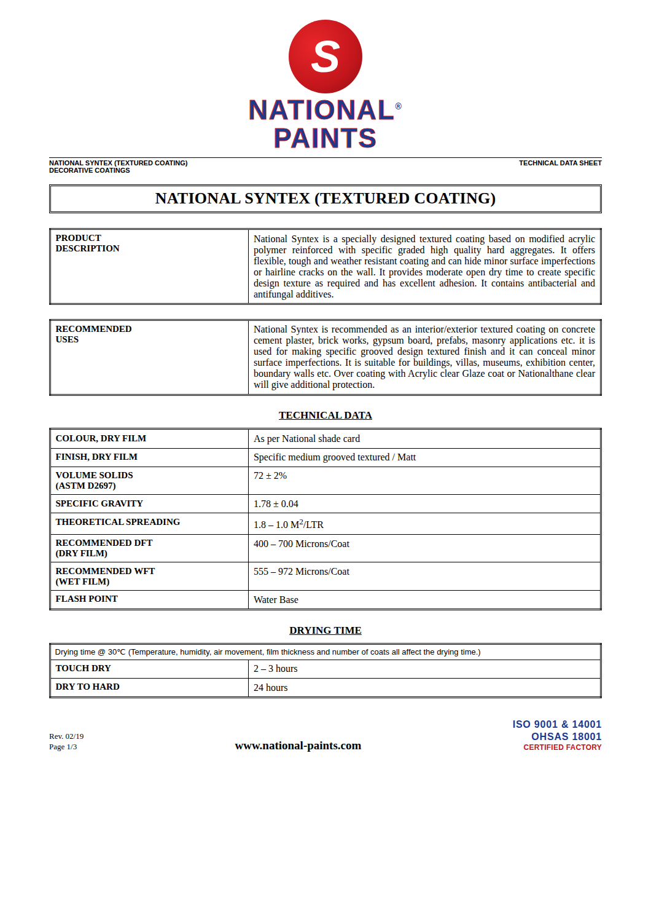®
NATIONAL®
PAINTS
NATIONAL SYNTEX (TEXTURED COATING) DECORATIVE COATINGS
TECHNICAL DATA SHEET
NATIONAL SYNTEX (TEXTURED COATING)
| PRODUCT DESCRIPTION | National Syntex is a specially designed textured coating based on modified acrylic polymer reinforced with specific graded high quality hard aggregates. It offers flexible, tough and weather resistant coating and can hide minor surface imperfections or hairline cracks on the wall. It provides moderate open dry time to create specific design texture as required and has excellent adhesion. It contains antibacterial and antifungal additives. |
| RECOMMENDED USES | National Syntex is recommended as an interior/exterior textured coating on concrete cement plaster, brick works, gypsum board, prefabs, masonry applications etc. it is used for making specific grooved design textured finish and it can conceal minor surface imperfections. It is suitable for buildings, villas, museums, exhibition center, boundary walls etc. Over coating with Acrylic clear Glaze coat or Nationalthane clear will give additional protection. |
TECHNICAL DATA
| COLOUR, DRY FILM | As per National shade card |
| FINISH, DRY FILM | Specific medium grooved textured / Matt |
| VOLUME SOLIDS (ASTM D2697) | 72 ± 2% |
| SPECIFIC GRAVITY | 1.78 ± 0.04 |
| THEORETICAL SPREADING | 1.8 – 1.0 M 2 /LTR |
| RECOMMENDED DFT (DRY FILM) | 400 – 700 Microns/Coat |
| RECOMMENDED WFT (WET FILM) | 555 – 972 Microns/Coat |
| FLASH POINT | Water Base |
DRYING TIME
| Drying time @ 30℃ (Temperature, humidity, air movement, film thickness and number of coats all affect the drying time.) |
| TOUCH DRY | 2 – 3 hours |
| DRY TO HARD | 24 hours |
Rev. 02/19
Page 1/3
www.national-paints.com
ISO 9001 & 14001
OHSAS 18001
CERTIFIED FACTORY